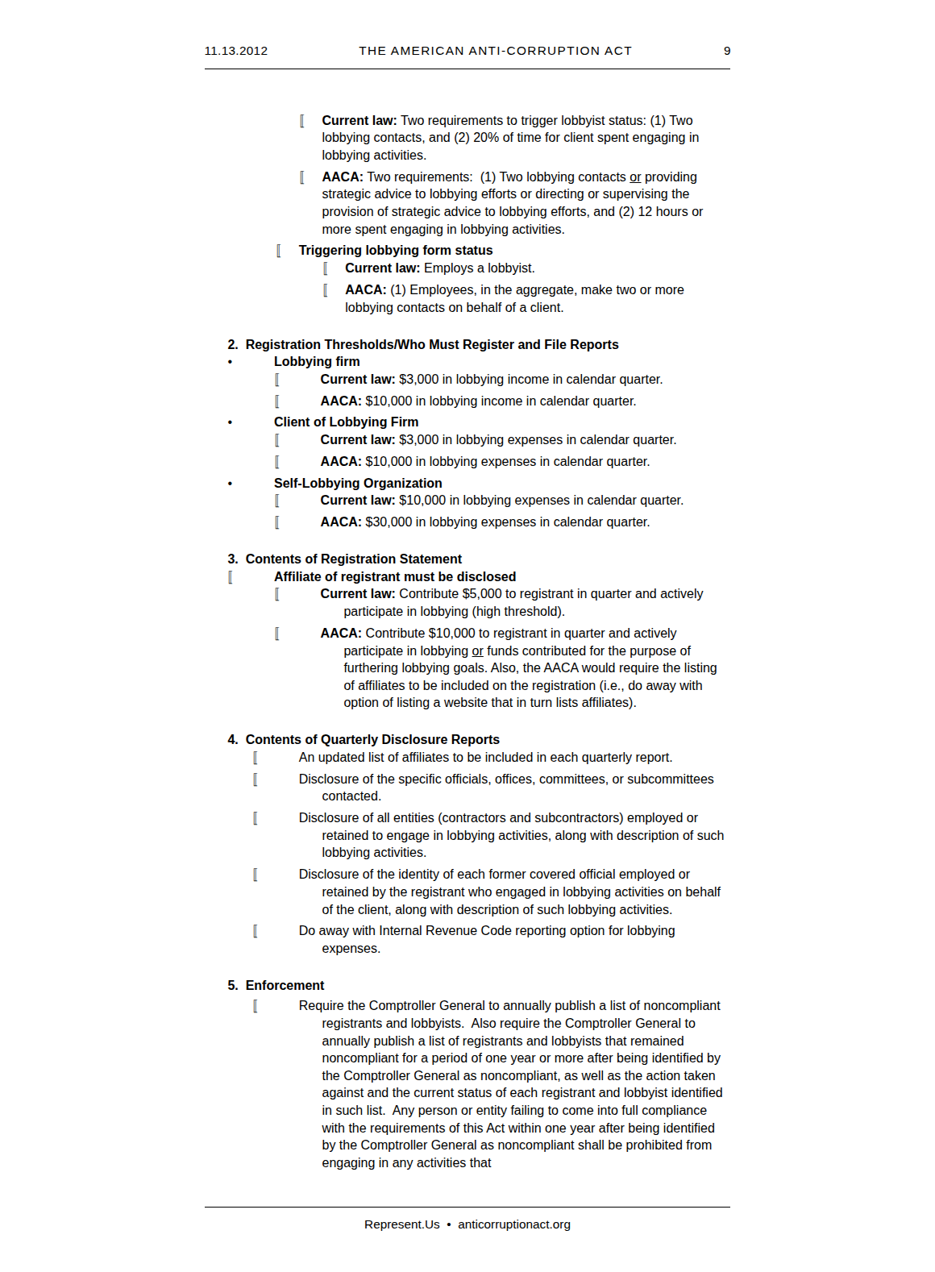11.13.2012 THE AMERICAN ANTI-CORRUPTION ACT 9
Current law: Two requirements to trigger lobbyist status: (1) Two lobbying contacts, and (2) 20% of time for client spent engaging in lobbying activities.
AACA: Two requirements: (1) Two lobbying contacts or providing strategic advice to lobbying efforts or directing or supervising the provision of strategic advice to lobbying efforts, and (2) 12 hours or more spent engaging in lobbying activities.
Triggering lobbying form status
Current law: Employs a lobbyist.
AACA: (1) Employees, in the aggregate, make two or more lobbying contacts on behalf of a client.
2. Registration Thresholds/Who Must Register and File Reports
Lobbying firm
Current law: $3,000 in lobbying income in calendar quarter.
AACA: $10,000 in lobbying income in calendar quarter.
Client of Lobbying Firm
Current law: $3,000 in lobbying expenses in calendar quarter.
AACA: $10,000 in lobbying expenses in calendar quarter.
Self-Lobbying Organization
Current law: $10,000 in lobbying expenses in calendar quarter.
AACA: $30,000 in lobbying expenses in calendar quarter.
3. Contents of Registration Statement
Affiliate of registrant must be disclosed
Current law: Contribute $5,000 to registrant in quarter and actively participate in lobbying (high threshold).
AACA: Contribute $10,000 to registrant in quarter and actively participate in lobbying or funds contributed for the purpose of furthering lobbying goals. Also, the AACA would require the listing of affiliates to be included on the registration (i.e., do away with option of listing a website that in turn lists affiliates).
4. Contents of Quarterly Disclosure Reports
An updated list of affiliates to be included in each quarterly report.
Disclosure of the specific officials, offices, committees, or subcommittees contacted.
Disclosure of all entities (contractors and subcontractors) employed or retained to engage in lobbying activities, along with description of such lobbying activities.
Disclosure of the identity of each former covered official employed or retained by the registrant who engaged in lobbying activities on behalf of the client, along with description of such lobbying activities.
Do away with Internal Revenue Code reporting option for lobbying expenses.
5. Enforcement
Require the Comptroller General to annually publish a list of noncompliant registrants and lobbyists. Also require the Comptroller General to annually publish a list of registrants and lobbyists that remained noncompliant for a period of one year or more after being identified by the Comptroller General as noncompliant, as well as the action taken against and the current status of each registrant and lobbyist identified in such list. Any person or entity failing to come into full compliance with the requirements of this Act within one year after being identified by the Comptroller General as noncompliant shall be prohibited from engaging in any activities that
Represent.Us • anticorruptionact.org